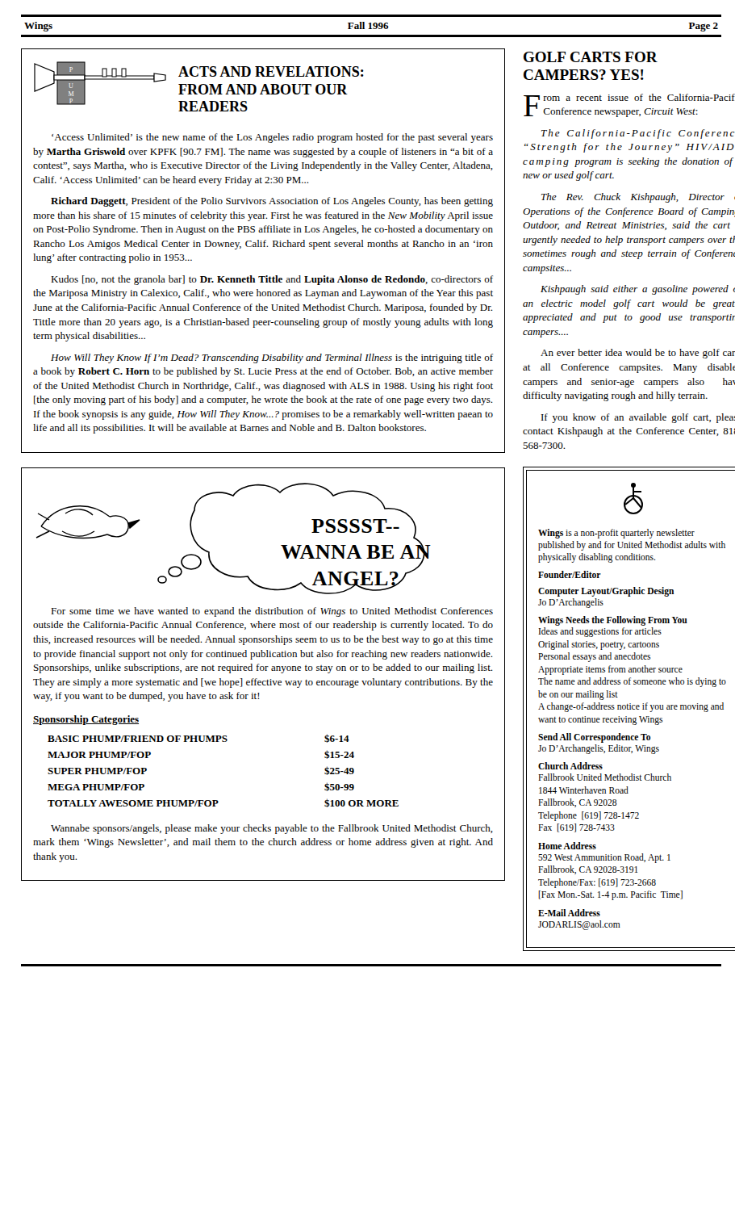| Wings | Fall 1996 | Page 2 |
P H U M P S
ACTS AND REVELATIONS:
FROM AND ABOUT OUR
READERS
‘Access Unlimited’ is the new name of the Los Angeles radio program hosted for the past several years by Martha Griswold over KPFK [90.7 FM]. The name was suggested by a couple of listeners in “a bit of a contest”, says Martha, who is Executive Director of the Living Independently in the Valley Center, Altadena, Calif. ‘Access Unlimited’ can be heard every Friday at 2:30 PM...
Richard Daggett, President of the Polio Survivors Association of Los Angeles County, has been getting more than his share of 15 minutes of celebrity this year. First he was featured in the New Mobility April issue on Post-Polio Syndrome. Then in August on the PBS affiliate in Los Angeles, he co-hosted a documentary on Rancho Los Amigos Medical Center in Downey, Calif. Richard spent several months at Rancho in an ‘iron lung’ after contracting polio in 1953...
Kudos [no, not the granola bar] to Dr. Kenneth Tittle and Lupita Alonso de Redondo, co-directors of the Mariposa Ministry in Calexico, Calif., who were honored as Layman and Laywoman of the Year this past June at the California-Pacific Annual Conference of the United Methodist Church. Mariposa, founded by Dr. Tittle more than 20 years ago, is a Christian-based peer-counseling group of mostly young adults with long term physical disabilities...
How Will They Know If I’m Dead? Transcending Disability and Terminal Illness is the intriguing title of a book by Robert C. Horn to be published by St. Lucie Press at the end of October. Bob, an active member of the United Methodist Church in Northridge, Calif., was diagnosed with ALS in 1988. Using his right foot [the only moving part of his body] and a computer, he wrote the book at the rate of one page every two days. If the book synopsis is any guide, How Will They Know...? promises to be a remarkably well-written paean to life and all its possibilities. It will be available at Barnes and Noble and B. Dalton bookstores.
PSSSST--
WANNA BE AN ANGEL?
For some time we have wanted to expand the distribution of Wings to United Methodist Conferences outside the California-Pacific Annual Conference, where most of our readership is currently located. To do this, increased resources will be needed. Annual sponsorships seem to us to be the best way to go at this time to provide financial support not only for continued publication but also for reaching new readers nationwide. Sponsorships, unlike subscriptions, are not required for anyone to stay on or to be added to our mailing list. They are simply a more systematic and [we hope] effective way to encourage voluntary contributions. By the way, if you want to be dumped, you have to ask for it!
Sponsorship Categories
| BASIC PHUMP/FRIEND OF PHUMPS | $6-14 |
| MAJOR PHUMP/FOP | $15-24 |
| SUPER PHUMP/FOP | $25-49 |
| MEGA PHUMP/FOP | $50-99 |
| TOTALLY AWESOME PHUMP/FOP | $100 OR MORE |
Wannabe sponsors/angels, please make your checks payable to the Fallbrook United Methodist Church, mark them ‘Wings Newsletter’, and mail them to the church address or home address given at right. And thank you.
GOLF CARTS FOR CAMPERS? YES!
From a recent issue of the California-Pacific Conference newspaper, Circuit West:
The California-Pacific Conference “Strength for the Journey” HIV/AIDS camping program is seeking the donation of a new or used golf cart.
The Rev. Chuck Kishpaugh, Director of Operations of the Conference Board of Camping, Outdoor, and Retreat Ministries, said the cart is urgently needed to help transport campers over the sometimes rough and steep terrain of Conference campsites...
Kishpaugh said either a gasoline powered or an electric model golf cart would be greatly appreciated and put to good use transporting campers....
An ever better idea would be to have golf carts at all Conference campsites. Many disabled campers and senior-age campers also have difficulty navigating rough and hilly terrain.
If you know of an available golf cart, please contact Kishpaugh at the Conference Center, 818-568-7300.
Wings is a non-profit quarterly newsletter published by and for United Methodist adults with physically disabling conditions.
Founder/Editor
Computer Layout/Graphic Design
Jo D’Archangelis
Wings Needs the Following From You
Ideas and suggestions for articles
Original stories, poetry, cartoons
Personal essays and anecdotes
Appropriate items from another source
The name and address of someone who is dying to be on our mailing list
A change-of-address notice if you are moving and want to continue receiving Wings
Send All Correspondence To
Jo D’Archangelis, Editor, Wings
Church Address
Fallbrook United Methodist Church
1844 Winterhaven Road
Fallbrook, CA 92028
Telephone [619] 728-1472
Fax [619] 728-7433
Home Address
592 West Ammunition Road, Apt. 1
Fallbrook, CA 92028-3191
Telephone/Fax: [619] 723-2668
[Fax Mon.-Sat. 1-4 p.m. Pacific Time]
E-Mail Address
JODARLIS@aol.com